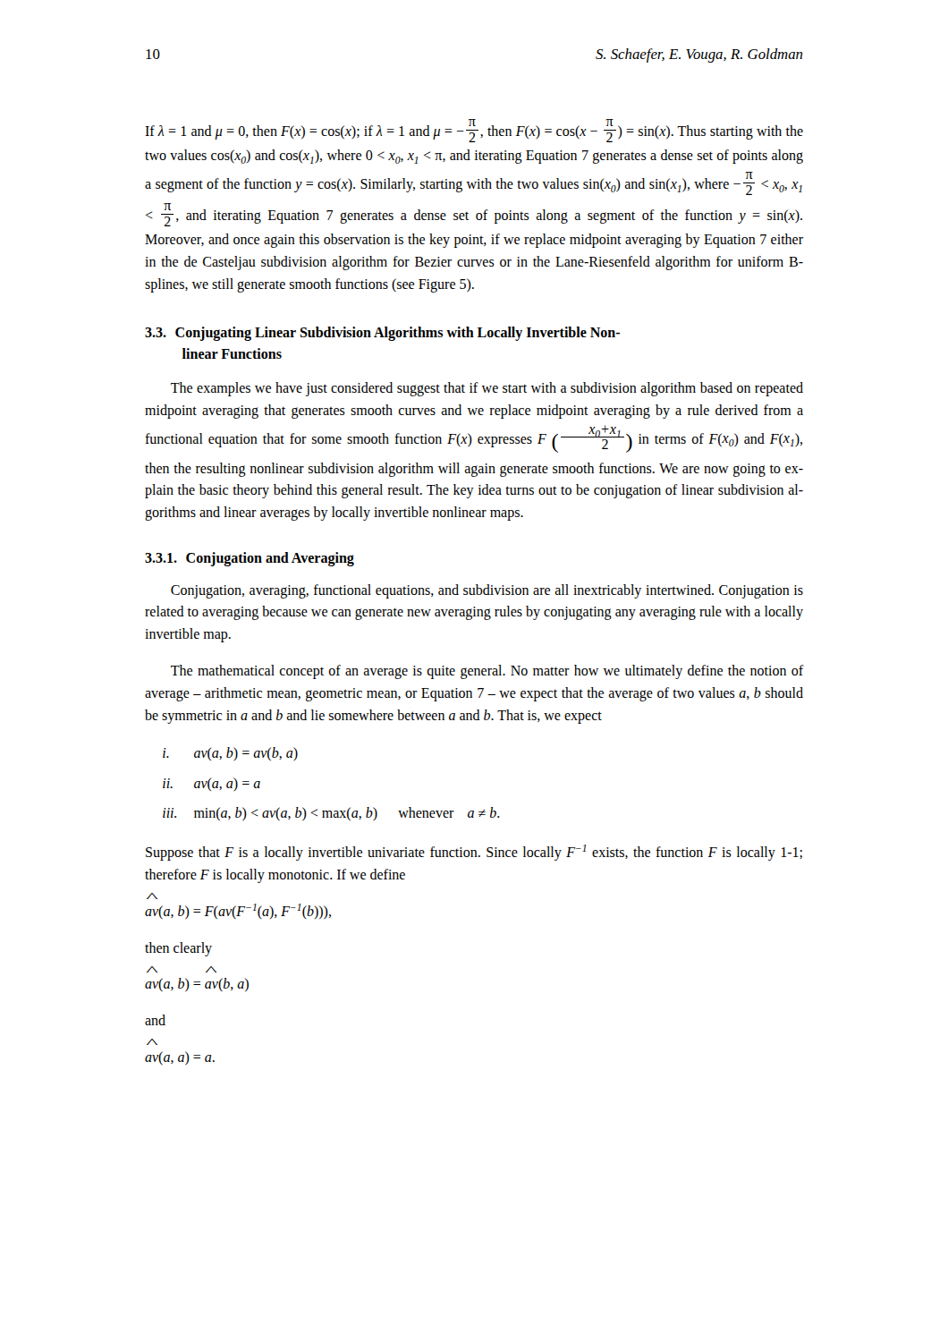10 S. Schaefer, E. Vouga, R. Goldman
If λ = 1 and μ = 0, then F(x) = cos(x); if λ = 1 and μ = −π 2, then F(x) = cos(x − π 2) = sin(x). Thus starting with the two values cos(x0) and cos(x1), where 0 < x0, x1 < π, and iterating Equation 7 generates a dense set of points along a segment of the function y = cos(x). Similarly, starting with the two values sin(x0) and sin(x1), where −π 2 < x0, x1 < π 2, and iterating Equation 7 generates a dense set of points along a segment of the function y = sin(x). Moreover, and once again this observation is the key point, if we replace midpoint averaging by Equation 7 either in the de Casteljau subdivision algorithm for Bezier curves or in the Lane-Riesenfeld algorithm for uniform B-splines, we still generate smooth functions (see Figure 5).
3.3. Conjugating Linear Subdivision Algorithms with Locally Invertible Non-linear Functions
The examples we have just considered suggest that if we start with a subdivision algorithm based on repeated midpoint averaging that generates smooth curves and we replace midpoint averaging by a rule derived from a functional equation that for some smooth function F(x) expresses F (x0+x12) in terms of F(x0) and F(x1), then the resulting nonlinear subdivision algorithm will again generate smooth functions. We are now going to explain the basic theory behind this general result. The key idea turns out to be conjugation of linear subdivision algorithms and linear averages by locally invertible nonlinear maps.
3.3.1. Conjugation and Averaging
Conjugation, averaging, functional equations, and subdivision are all inextricably intertwined. Conjugation is related to averaging because we can generate new averaging rules by conjugating any averaging rule with a locally invertible map.
The mathematical concept of an average is quite general. No matter how we ultimately define the notion of average – arithmetic mean, geometric mean, or Equation 7 – we expect that the average of two values a, b should be symmetric in a and b and lie somewhere between a and b. That is, we expect
i. av(a, b) = av(b, a)
ii. av(a, a) = a
iii. min(a, b) < av(a, b) < max(a, b) whenever a ≠ b.
Suppose that F is a locally invertible univariate function. Since locally F−1 exists, the function F is locally 1-1; therefore F is locally monotonic. If we define
av(a, b) = F(av(F−1(a), F−1(b))),
then clearly
av(a, b) = av(b, a)
and
av(a, a) = a.